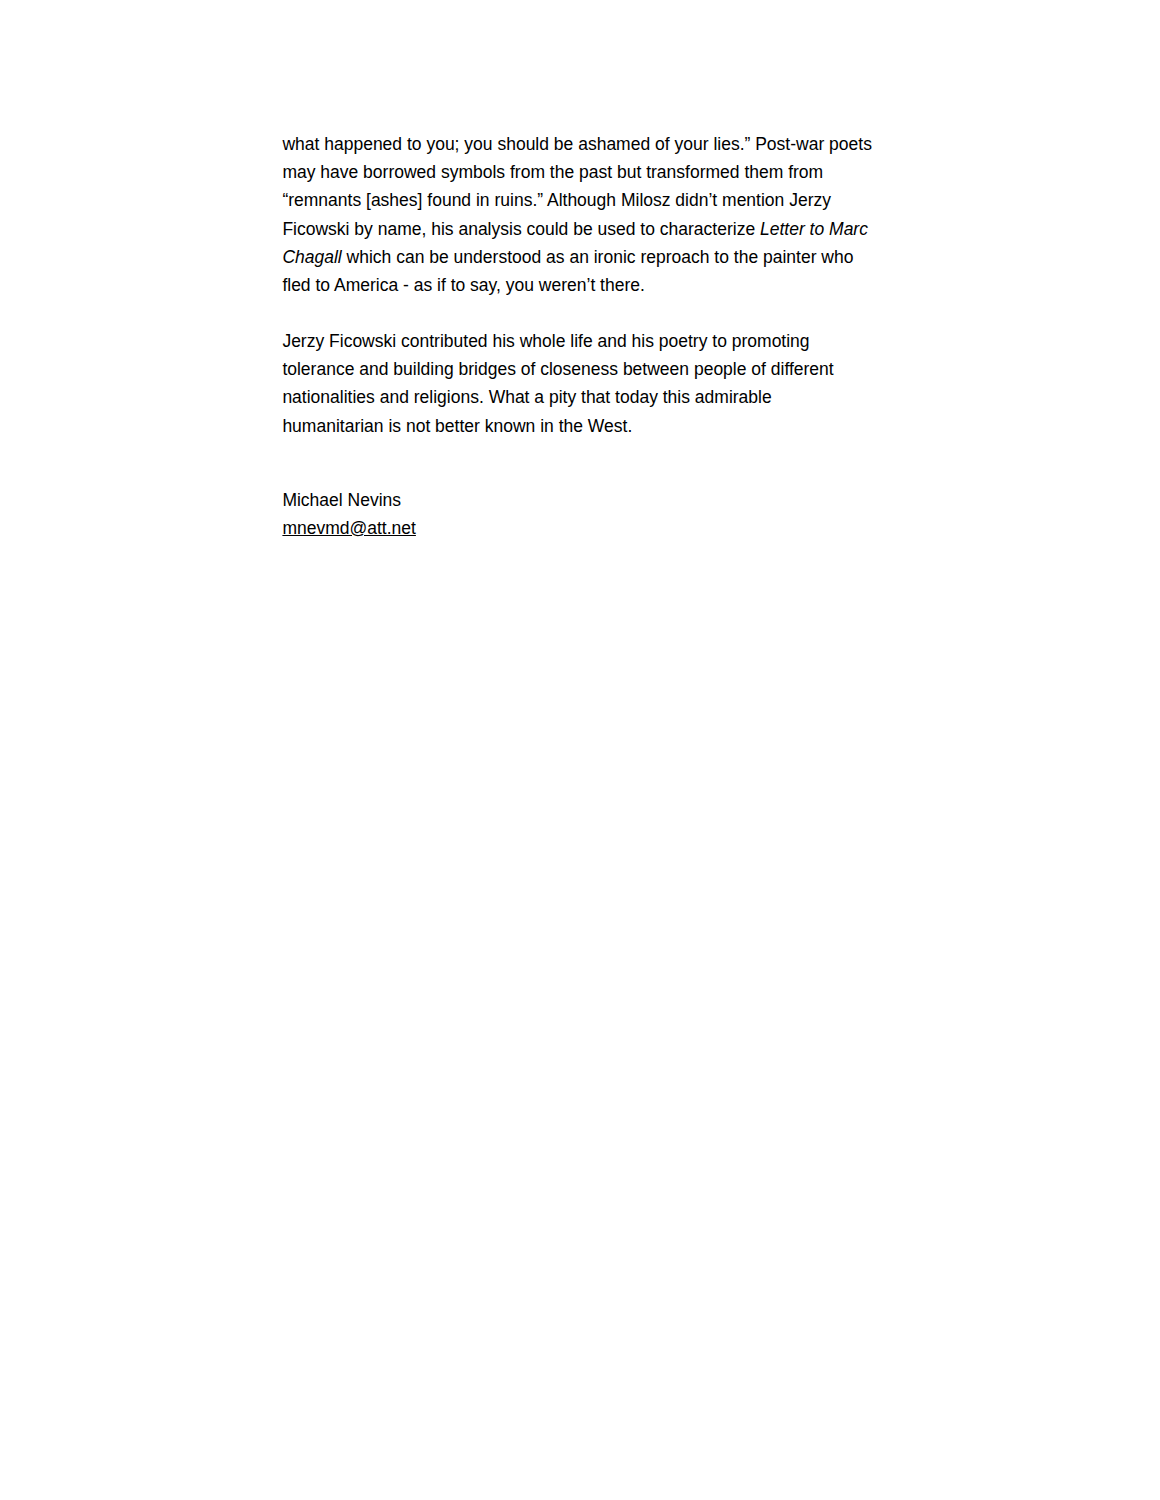what happened to you; you should be ashamed of your lies.” Post-war poets may have borrowed symbols from the past but transformed them from “remnants [ashes] found in ruins.” Although Milosz didn’t mention Jerzy Ficowski by name, his analysis could be used to characterize Letter to Marc Chagall which can be understood as an ironic reproach to the painter who fled to America - as if to say, you weren’t there.
Jerzy Ficowski contributed his whole life and his poetry to promoting tolerance and building bridges of closeness between people of different nationalities and religions. What a pity that today this admirable humanitarian is not better known in the West.
Michael Nevins
mnevmd@att.net